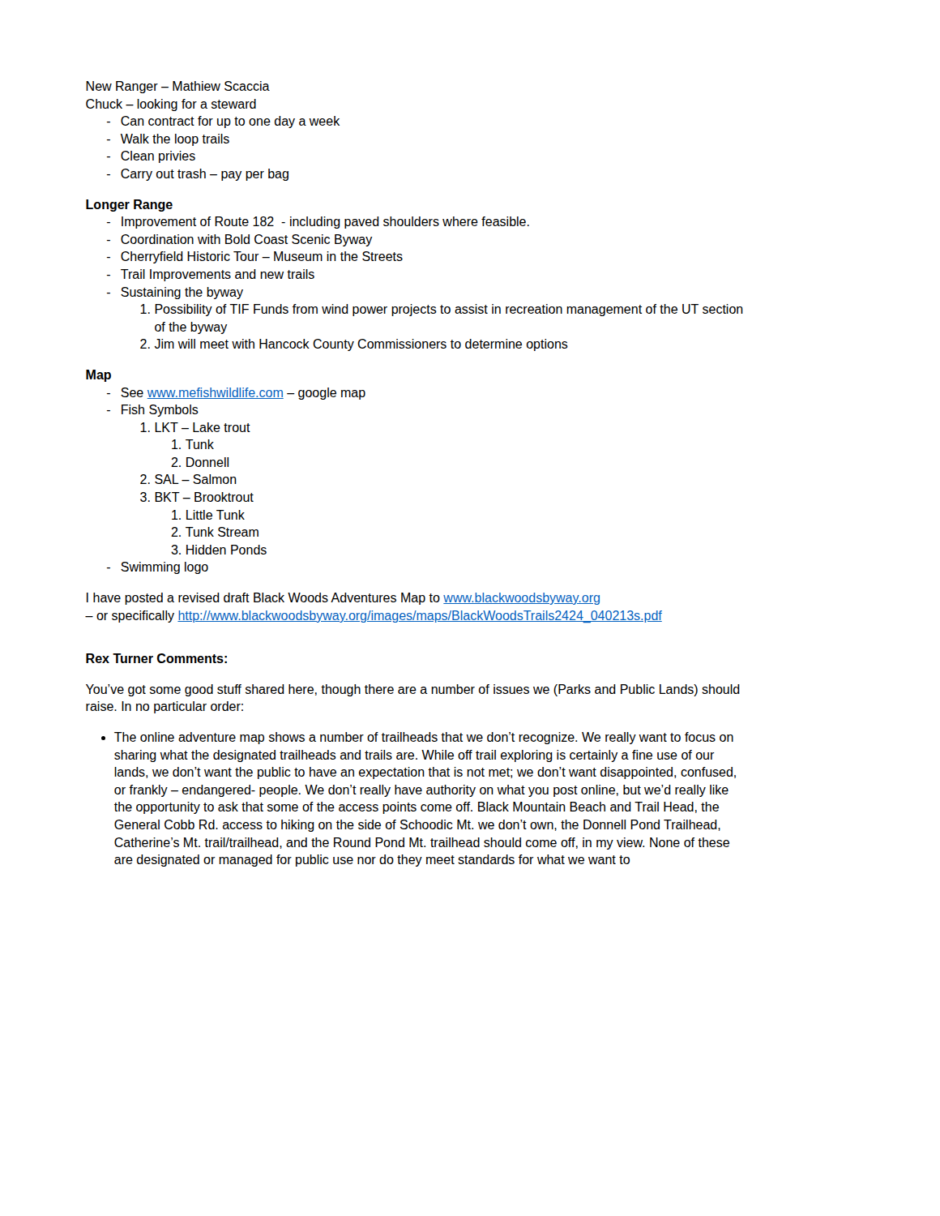New Ranger – Mathiew Scaccia
Chuck – looking for a steward
Can contract for up to one day a week
Walk the loop trails
Clean privies
Carry out trash – pay per bag
Longer Range
Improvement of Route 182 - including paved shoulders where feasible.
Coordination with Bold Coast Scenic Byway
Cherryfield Historic Tour – Museum in the Streets
Trail Improvements and new trails
Sustaining the byway
Possibility of TIF Funds from wind power projects to assist in recreation management of the UT section of the byway
Jim will meet with Hancock County Commissioners to determine options
Map
See www.mefishwildlife.com – google map
Fish Symbols
LKT – Lake trout
Tunk
Donnell
SAL – Salmon
BKT – Brooktrout
Little Tunk
Tunk Stream
Hidden Ponds
Swimming logo
I have posted a revised draft Black Woods Adventures Map to www.blackwoodsbyway.org
– or specifically http://www.blackwoodsbyway.org/images/maps/BlackWoodsTrails2424_040213s.pdf
Rex Turner Comments:
You’ve got some good stuff shared here, though there are a number of issues we (Parks and Public Lands) should raise. In no particular order:
The online adventure map shows a number of trailheads that we don’t recognize. We really want to focus on sharing what the designated trailheads and trails are. While off trail exploring is certainly a fine use of our lands, we don’t want the public to have an expectation that is not met; we don’t want disappointed, confused, or frankly – endangered- people. We don’t really have authority on what you post online, but we’d really like the opportunity to ask that some of the access points come off. Black Mountain Beach and Trail Head, the General Cobb Rd. access to hiking on the side of Schoodic Mt. we don’t own, the Donnell Pond Trailhead, Catherine’s Mt. trail/trailhead, and the Round Pond Mt. trailhead should come off, in my view. None of these are designated or managed for public use nor do they meet standards for what we want to